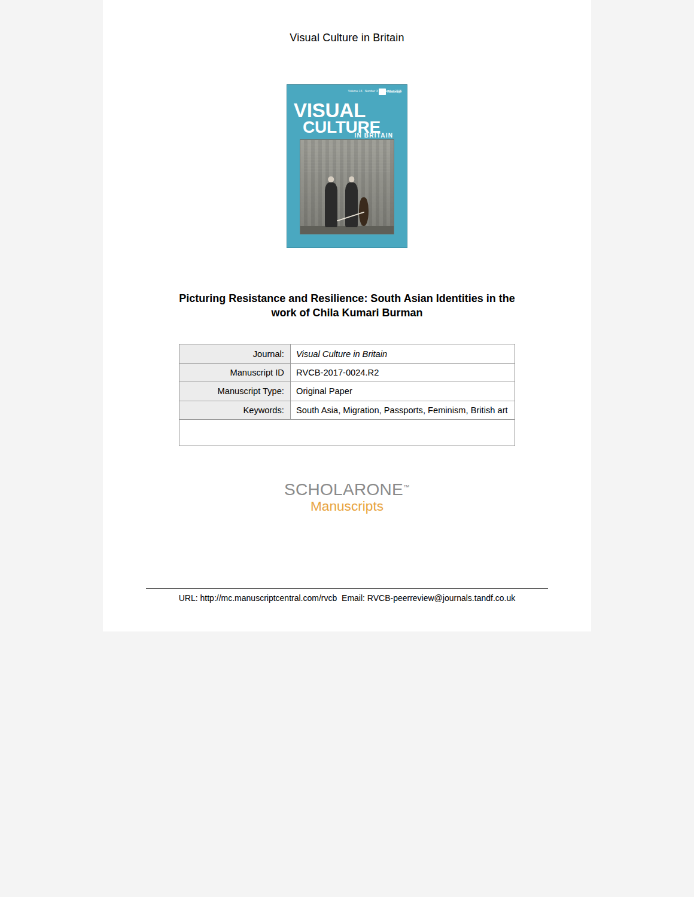Visual Culture in Britain
Routledge
Volume 16 Number 3 December 2015
VISUAL
CULTUREIN BRITAIN
Picturing Resistance and Resilience: South Asian Identities in the work of Chila Kumari Burman
| Journal: | Visual Culture in Britain |
| Manuscript ID | RVCB-2017-0024.R2 |
| Manuscript Type: | Original Paper |
| Keywords: | South Asia, Migration, Passports, Feminism, British art |
SCHOLAR ONE™
Manuscripts
URL: http://mc.manuscriptcentral.com/rvcb Email: RVCB-peerreview@journals.tandf.co.uk